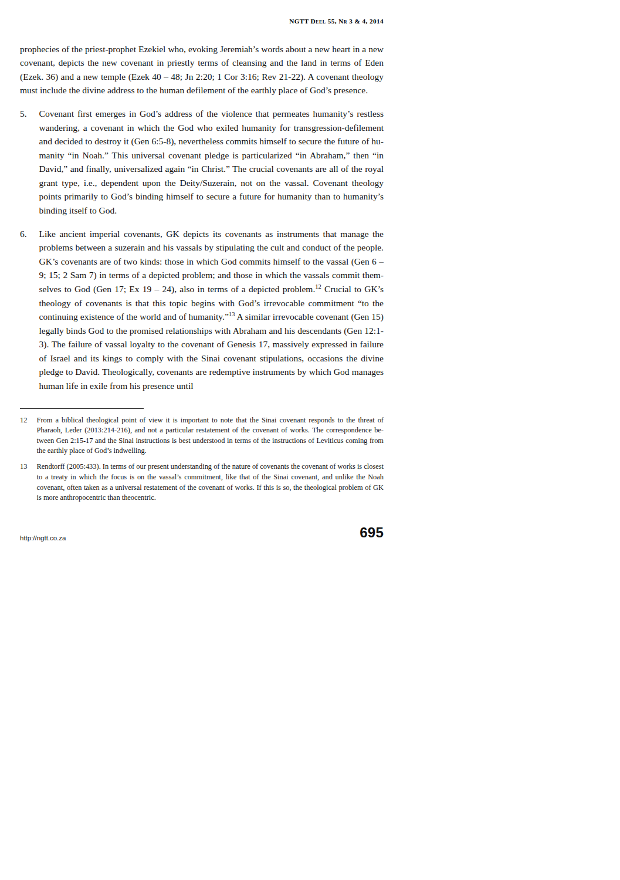NGTT Deel 55, Nr 3 & 4, 2014
prophecies of the priest-prophet Ezekiel who, evoking Jeremiah’s words about a new heart in a new covenant, depicts the new covenant in priestly terms of cleansing and the land in terms of Eden (Ezek. 36) and a new temple (Ezek 40 – 48; Jn 2:20; 1 Cor 3:16; Rev 21-22). A covenant theology must include the divine address to the human defilement of the earthly place of God’s presence.
Covenant first emerges in God’s address of the violence that permeates humanity’s restless wandering, a covenant in which the God who exiled humanity for transgression-defilement and decided to destroy it (Gen 6:5-8), nevertheless commits himself to secure the future of humanity “in Noah.” This universal covenant pledge is particularized “in Abraham,” then “in David,” and finally, universalized again “in Christ.” The crucial covenants are all of the royal grant type, i.e., dependent upon the Deity/Suzerain, not on the vassal. Covenant theology points primarily to God’s binding himself to secure a future for humanity than to humanity’s binding itself to God.
Like ancient imperial covenants, GK depicts its covenants as instruments that manage the problems between a suzerain and his vassals by stipulating the cult and conduct of the people. GK’s covenants are of two kinds: those in which God commits himself to the vassal (Gen 6 – 9; 15; 2 Sam 7) in terms of a depicted problem; and those in which the vassals commit themselves to God (Gen 17; Ex 19 – 24), also in terms of a depicted problem.12 Crucial to GK’s theology of covenants is that this topic begins with God’s irrevocable commitment “to the continuing existence of the world and of humanity.”13 A similar irrevocable covenant (Gen 15) legally binds God to the promised relationships with Abraham and his descendants (Gen 12:1-3). The failure of vassal loyalty to the covenant of Genesis 17, massively expressed in failure of Israel and its kings to comply with the Sinai covenant stipulations, occasions the divine pledge to David. Theologically, covenants are redemptive instruments by which God manages human life in exile from his presence until
From a biblical theological point of view it is important to note that the Sinai covenant responds to the threat of Pharaoh, Leder (2013:214-216), and not a particular restatement of the covenant of works. The correspondence between Gen 2:15-17 and the Sinai instructions is best understood in terms of the instructions of Leviticus coming from the earthly place of God’s indwelling.
Rendtorff (2005:433). In terms of our present understanding of the nature of covenants the covenant of works is closest to a treaty in which the focus is on the vassal’s commitment, like that of the Sinai covenant, and unlike the Noah covenant, often taken as a universal restatement of the covenant of works. If this is so, the theological problem of GK is more anthropocentric than theocentric.
http://ngtt.co.za 695